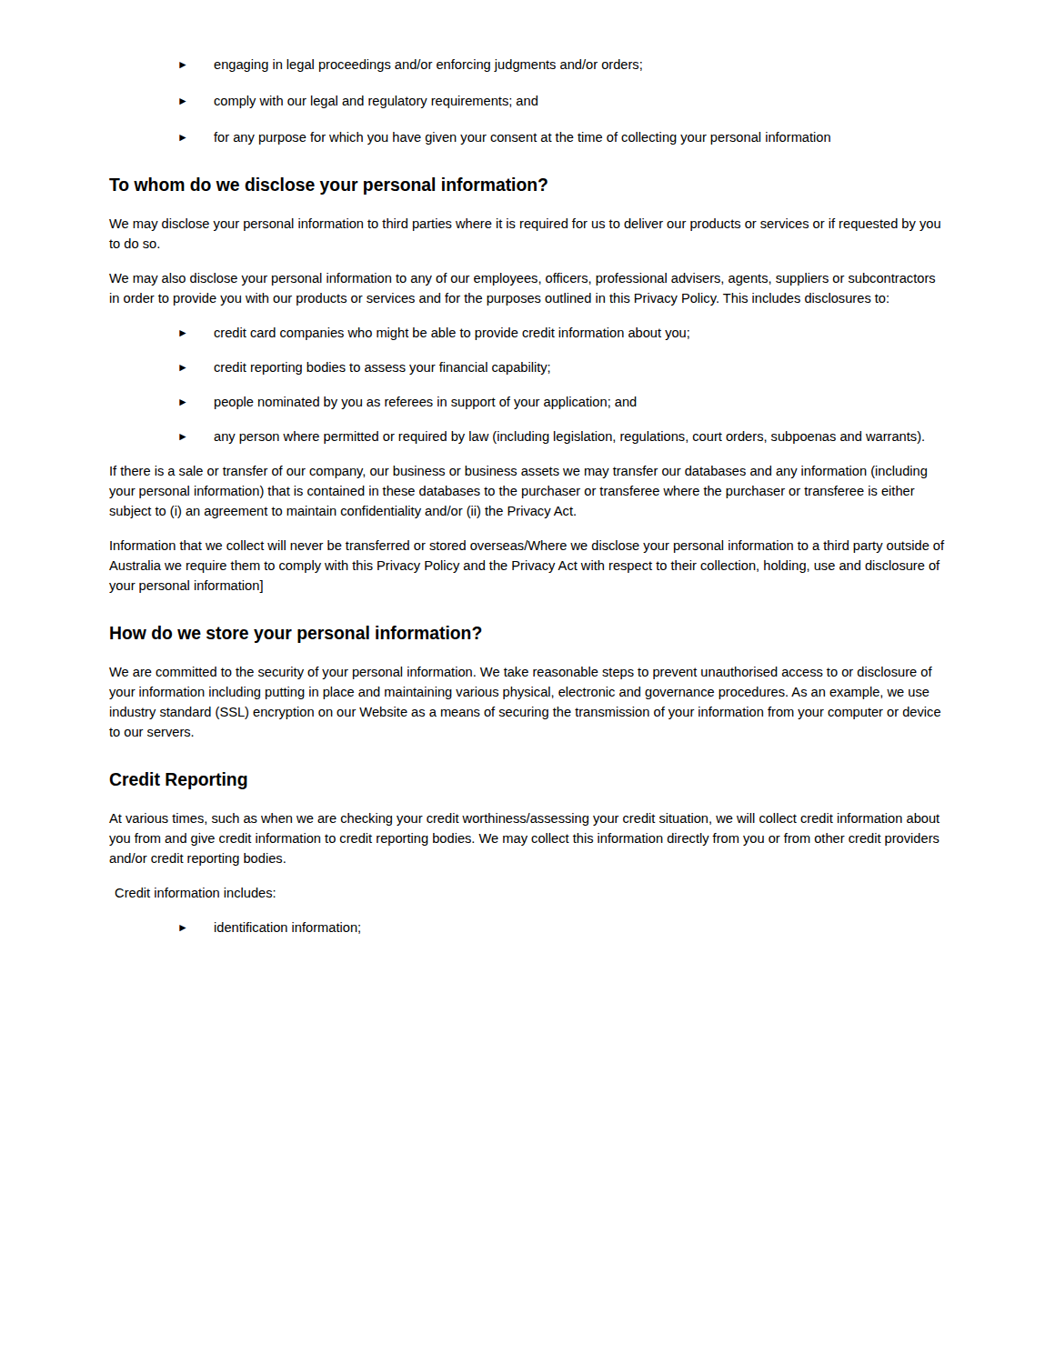engaging in legal proceedings and/or enforcing judgments and/or orders;
comply with our legal and regulatory requirements; and
for any purpose for which you have given your consent at the time of collecting your personal information
To whom do we disclose your personal information?
We may disclose your personal information to third parties where it is required for us to deliver our products or services or if requested by you to do so.
We may also disclose your personal information to any of our employees, officers, professional advisers, agents, suppliers or subcontractors in order to provide you with our products or services and for the purposes outlined in this Privacy Policy. This includes disclosures to:
credit card companies who might be able to provide credit information about you;
credit reporting bodies to assess your financial capability;
people nominated by you as referees in support of your application; and
any person where permitted or required by law (including legislation, regulations, court orders, subpoenas and warrants).
If there is a sale or transfer of our company, our business or business assets we may transfer our databases and any information (including your personal information) that is contained in these databases to the purchaser or transferee where the purchaser or transferee is either subject to (i) an agreement to maintain confidentiality and/or (ii) the Privacy Act.
Information that we collect will never be transferred or stored overseas/Where we disclose your personal information to a third party outside of Australia we require them to comply with this Privacy Policy and the Privacy Act with respect to their collection, holding, use and disclosure of your personal information]
How do we store your personal information?
We are committed to the security of your personal information. We take reasonable steps to prevent unauthorised access to or disclosure of your information including putting in place and maintaining various physical, electronic and governance procedures. As an example, we use industry standard (SSL) encryption on our Website as a means of securing the transmission of your information from your computer or device to our servers.
Credit Reporting
At various times, such as when we are checking your credit worthiness/assessing your credit situation, we will collect credit information about you from and give credit information to credit reporting bodies. We may collect this information directly from you or from other credit providers and/or credit reporting bodies.
Credit information includes:
identification information;